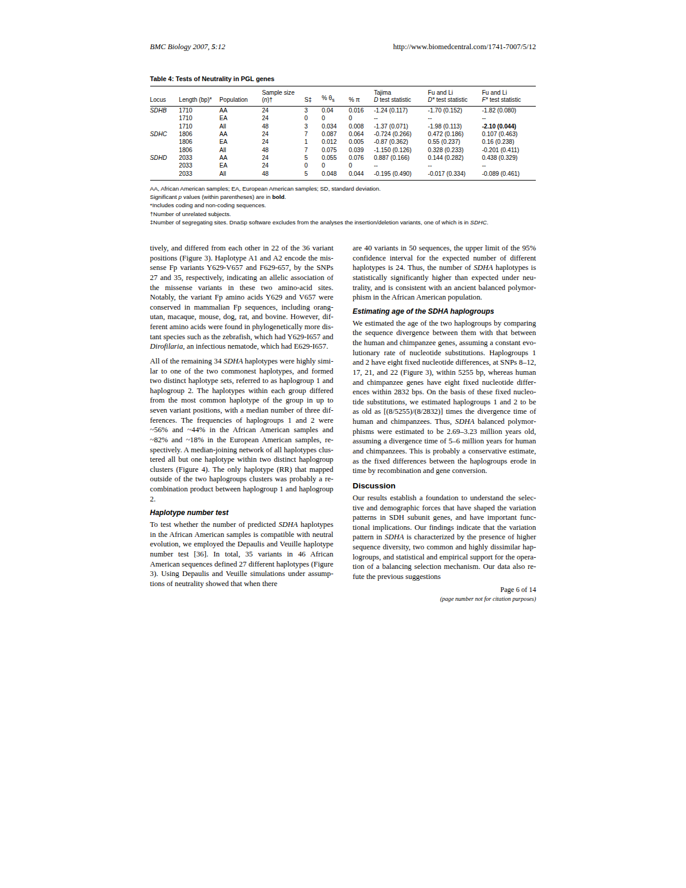BMC Biology 2007, 5:12
http://www.biomedcentral.com/1741-7007/5/12
Table 4: Tests of Neutrality in PGL genes
| Locus | Length (bp)* | Population | Sample size ( n )† | S‡ | % θ s | % π | Tajima D test statistic | Fu and Li D* test statistic | Fu and Li F* test statistic |
| --- | --- | --- | --- | --- | --- | --- | --- | --- | --- |
| SDHB | 1710 | AA | 24 | 3 | 0.04 | 0.016 | -1.24 (0.117) | -1.70 (0.152) | -1.82 (0.080) |
| | 1710 | EA | 24 | 0 | 0 | 0 | -- | -- | -- |
| | 1710 | All | 48 | 3 | 0.034 | 0.008 | -1.37 (0.071) | -1.98 (0.113) | -2.10 (0.044) |
| SDHC | 1806 | AA | 24 | 7 | 0.087 | 0.064 | -0.724 (0.266) | 0.472 (0.186) | 0.107 (0.463) |
| | 1806 | EA | 24 | 1 | 0.012 | 0.005 | -0.87 (0.362) | 0.55 (0.237) | 0.16 (0.238) |
| | 1806 | All | 48 | 7 | 0.075 | 0.039 | -1.150 (0.126) | 0.328 (0.233) | -0.201 (0.411) |
| SDHD | 2033 | AA | 24 | 5 | 0.055 | 0.076 | 0.887 (0.166) | 0.144 (0.282) | 0.438 (0.329) |
| | 2033 | EA | 24 | 0 | 0 | 0 | -- | -- | -- |
| | 2033 | All | 48 | 5 | 0.048 | 0.044 | -0.195 (0.490) | -0.017 (0.334) | -0.089 (0.461) |
AA, African American samples; EA, European American samples; SD, standard deviation.
Significant p values (within parentheses) are in bold.
*Includes coding and non-coding sequences.
†Number of unrelated subjects.
‡Number of segregating sites. DnaSp software excludes from the analyses the insertion/deletion variants, one of which is in SDHC.
tively, and differed from each other in 22 of the 36 variant positions (Figure 3). Haplotype A1 and A2 encode the missense Fp variants Y629-V657 and F629-657, by the SNPs 27 and 35, respectively, indicating an allelic association of the missense variants in these two amino-acid sites. Notably, the variant Fp amino acids Y629 and V657 were conserved in mammalian Fp sequences, including orangutan, macaque, mouse, dog, rat, and bovine. However, different amino acids were found in phylogenetically more distant species such as the zebrafish, which had Y629-I657 and Dirofilaria, an infectious nematode, which had E629-I657.
All of the remaining 34 SDHA haplotypes were highly similar to one of the two commonest haplotypes, and formed two distinct haplotype sets, referred to as haplogroup 1 and haplogroup 2. The haplotypes within each group differed from the most common haplotype of the group in up to seven variant positions, with a median number of three differences. The frequencies of haplogroups 1 and 2 were ~56% and ~44% in the African American samples and ~82% and ~18% in the European American samples, respectively. A median-joining network of all haplotypes clustered all but one haplotype within two distinct haplogroup clusters (Figure 4). The only haplotype (RR) that mapped outside of the two haplogroups clusters was probably a recombination product between haplogroup 1 and haplogroup 2.
Haplotype number test
To test whether the number of predicted SDHA haplotypes in the African American samples is compatible with neutral evolution, we employed the Depaulis and Veuille haplotype number test [36]. In total, 35 variants in 46 African American sequences defined 27 different haplotypes (Figure 3). Using Depaulis and Veuille simulations under assumptions of neutrality showed that when there
are 40 variants in 50 sequences, the upper limit of the 95% confidence interval for the expected number of different haplotypes is 24. Thus, the number of SDHA haplotypes is statistically significantly higher than expected under neutrality, and is consistent with an ancient balanced polymorphism in the African American population.
Estimating age of the SDHA haplogroups
We estimated the age of the two haplogroups by comparing the sequence divergence between them with that between the human and chimpanzee genes, assuming a constant evolutionary rate of nucleotide substitutions. Haplogroups 1 and 2 have eight fixed nucleotide differences, at SNPs 8–12, 17, 21, and 22 (Figure 3), within 5255 bp, whereas human and chimpanzee genes have eight fixed nucleotide differences within 2832 bps. On the basis of these fixed nucleotide substitutions, we estimated haplogroups 1 and 2 to be as old as [(8/5255)/(8/2832)] times the divergence time of human and chimpanzees. Thus, SDHA balanced polymorphisms were estimated to be 2.69–3.23 million years old, assuming a divergence time of 5–6 million years for human and chimpanzees. This is probably a conservative estimate, as the fixed differences between the haplogroups erode in time by recombination and gene conversion.
Discussion
Our results establish a foundation to understand the selective and demographic forces that have shaped the variation patterns in SDH subunit genes, and have important functional implications. Our findings indicate that the variation pattern in SDHA is characterized by the presence of higher sequence diversity, two common and highly dissimilar haplogroups, and statistical and empirical support for the operation of a balancing selection mechanism. Our data also refute the previous suggestions
Page 6 of 14
(page number not for citation purposes)